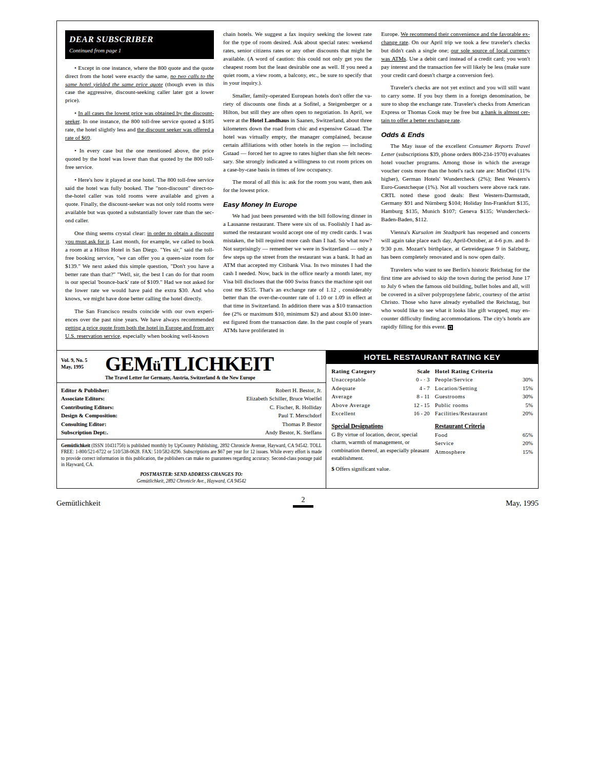DEAR SUBSCRIBER
Continued from page 1
• Except in one instance, where the 800 quote and the quote direct from the hotel were exactly the same, no two calls to the same hotel yielded the same price quote (though even in this case the aggressive, discount-seeking caller later got a lower price).
• In all cases the lowest price was obtained by the discount-seeker. In one instance, the 800 toll-free service quoted a $185 rate, the hotel slightly less and the discount seeker was offered a rate of $69.
• In every case but the one mentioned above, the price quoted by the hotel was lower than that quoted by the 800 toll-free service.
• Here's how it played at one hotel. The 800 toll-free service said the hotel was fully booked. The "non-discount" direct-to-the-hotel caller was told rooms were available and given a quote. Finally, the discount-seeker was not only told rooms were available but was quoted a substantially lower rate than the second caller.
One thing seems crystal clear: in order to obtain a discount you must ask for it. Last month, for example, we called to book a room at a Hilton Hotel in San Diego. "Yes sir," said the toll-free booking service, "we can offer you a queen-size room for $139." We next asked this simple question, "Don't you have a better rate than that?" "Well, sir, the best I can do for that room is our special 'bounce-back' rate of $109." Had we not asked for the lower rate we would have paid the extra $30. And who knows, we might have done better calling the hotel directly.
The San Francisco results coincide with our own experiences over the past nine years. We have always recommended getting a price quote from both the hotel in Europe and from any U.S. reservation service, especially when booking well-known
chain hotels. We suggest a fax inquiry seeking the lowest rate for the type of room desired. Ask about special rates: weekend rates, senior citizens rates or any other discounts that might be available. (A word of caution: this could not only get you the cheapest room but the least desirable one as well. If you need a quiet room, a view room, a balcony, etc., be sure to specify that in your inquiry.).
Smaller, family-operated European hotels don't offer the variety of discounts one finds at a Sofitel, a Steigenberger or a Hilton, but still they are often open to negotiation. In April, we were at the Hotel Landhaus in Saanen, Switzerland, about three kilometers down the road from chic and expensive Gstaad. The hotel was virtually empty, the manager complained, because certain affiliations with other hotels in the region — including Gstaad — forced her to agree to rates higher than she felt necessary. She strongly indicated a willingness to cut room prices on a case-by-case basis in times of low occupancy.
The moral of all this is: ask for the room you want, then ask for the lowest price.
Easy Money In Europe
We had just been presented with the bill following dinner in a Lausanne restaurant. There were six of us. Foolishly I had assumed the restaurant would accept one of my credit cards. I was mistaken, the bill required more cash than I had. So what now? Not surprisingly — remember we were in Switzerland — only a few steps up the street from the restaurant was a bank. It had an ATM that accepted my Citibank Visa. In two minutes I had the cash I needed. Now, back in the office nearly a month later, my Visa bill discloses that the 600 Swiss francs the machine spit out cost me $535. That's an exchange rate of 1.12 , considerably better than the over-the-counter rate of 1.10 or 1.09 in effect at that time in Switzerland. In addition there was a $10 transaction fee (2% or maximum $10, minimum $2) and about $3.00 interest figured from the transaction date. In the past couple of years ATMs have proliferated in
Europe. We recommend their convenience and the favorable exchange rate. On our April trip we took a few traveler's checks but didn't cash a single one; our sole source of local currency was ATMs. Use a debit card instead of a credit card; you won't pay interest and the transaction fee will likely be less (make sure your credit card doesn't charge a conversion fee).
Traveler's checks are not yet extinct and you will still want to carry some. If you buy them in a foreign denomination, be sure to shop the exchange rate. Traveler's checks from American Express or Thomas Cook may be free but a bank is almost certain to offer a better exchange rate.
Odds & Ends
The May issue of the excellent Consumer Reports Travel Letter (subscriptions $39, phone orders 800-234-1970) evaluates hotel voucher programs. Among those in which the average voucher costs more than the hotel's rack rate are: MinOtel (11% higher), German Hotels' Wundercheck (2%); Best Western's Euro-Guestcheque (1%). Not all vouchers were above rack rate. CRTL noted these good deals: Best Western-Darmstadt, Germany $91 and Nürnberg $104; Holiday Inn-Frankfurt $135, Hamburg $135, Munich $107; Geneva $135; Wundercheck-Baden-Baden, $112.
Vienna's Kursalon im Stadtpark has reopened and concerts will again take place each day, April-October, at 4-6 p.m. and 8-9:30 p.m. Mozart's birthplace, at Getreidegasse 9 in Salzburg, has been completely renovated and is now open daily.
Travelers who want to see Berlin's historic Reichstag for the first time are advised to skip the town during the period June 17 to July 6 when the famous old building, bullet holes and all, will be covered in a silver polypropylene fabric, courtesy of the artist Christo. Those who have already eyeballed the Reichstag, but who would like to see what it looks like gift wrapped, may encounter difficulty finding accommodations. The city's hotels are rapidly filling for this event.
Vol. 9, No. 5
May, 1995
GEMü TLICHKEIT
The Travel Letter for Germany, Austria, Switzerland & the New Europe
Editor & Publisher: Robert H. Bestor, Jr.
Associate Editors: Elizabeth Schiller, Bruce Woelfel
Contributing Editors: C. Fischer, R. Holliday
Design & Composition: Paul T. Merschdorf
Consulting Editor: Thomas P. Bestor
Subscription Dept:. Andy Bestor, K. Steffans
Gemütlichkeit (ISSN 10431756) is published monthly by UpCountry Publishing, 2892 Chronicle Avenue, Hayward, CA 94542. TOLL FREE: 1-800/521-6722 or 510/538-0628. FAX: 510/582-8296. Subscriptions are $67 per year for 12 issues. While every effort is made to provide correct information in this publication, the publishers can make no guarantees regarding accuracy. Second-class postage paid in Hayward, CA.
POSTMASTER: SEND ADDRESS CHANGES TO:
Gemütlichkeit, 2892 Chronicle Ave., Hayward, CA 94542
HOTEL RESTAURANT RATING KEY
Rating Category Scale
Unacceptable 0 - · 3
Adequate 4 - 7
Average 8 - 11
Above Average 12 - 15
Excellent 16 - 20
Hotel Rating Criteria
People/Service 30%
Location/Setting 15%
Guestrooms 30%
Public rooms 5%
Facilities/Restaurant 20%
Special Designations
G By virtue of location, decor, special charm, warmth of management, or combination thereof, an especially pleasant establishment.
$ Offers significant value.
Restaurant Criteria
Food 65%
Service 20%
Atmosphere 15%
Gemütlichkeit
2
May, 1995